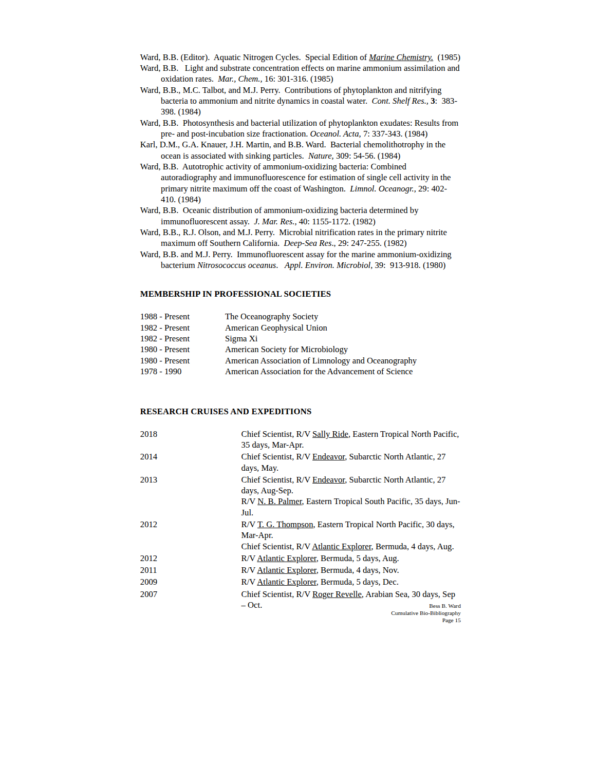Ward, B.B. (Editor). Aquatic Nitrogen Cycles. Special Edition of Marine Chemistry. (1985)
Ward, B.B. Light and substrate concentration effects on marine ammonium assimilation and oxidation rates. Mar., Chem., 16: 301-316. (1985)
Ward, B.B., M.C. Talbot, and M.J. Perry. Contributions of phytoplankton and nitrifying bacteria to ammonium and nitrite dynamics in coastal water. Cont. Shelf Res., 3: 383-398. (1984)
Ward, B.B. Photosynthesis and bacterial utilization of phytoplankton exudates: Results from pre- and post-incubation size fractionation. Oceanol. Acta, 7: 337-343. (1984)
Karl, D.M., G.A. Knauer, J.H. Martin, and B.B. Ward. Bacterial chemolithotrophy in the ocean is associated with sinking particles. Nature, 309: 54-56. (1984)
Ward, B.B. Autotrophic activity of ammonium-oxidizing bacteria: Combined autoradiography and immunofluorescence for estimation of single cell activity in the primary nitrite maximum off the coast of Washington. Limnol. Oceanogr., 29: 402-410. (1984)
Ward, B.B. Oceanic distribution of ammonium-oxidizing bacteria determined by immunofluorescent assay. J. Mar. Res., 40: 1155-1172. (1982)
Ward, B.B., R.J. Olson, and M.J. Perry. Microbial nitrification rates in the primary nitrite maximum off Southern California. Deep-Sea Res., 29: 247-255. (1982)
Ward, B.B. and M.J. Perry. Immunofluorescent assay for the marine ammonium-oxidizing bacterium Nitrosococcus oceanus. Appl. Environ. Microbiol, 39: 913-918. (1980)
MEMBERSHIP IN PROFESSIONAL SOCIETIES
| 1988 - Present | The Oceanography Society |
| 1982 - Present | American Geophysical Union |
| 1982 - Present | Sigma Xi |
| 1980 - Present | American Society for Microbiology |
| 1980 - Present | American Association of Limnology and Oceanography |
| 1978 - 1990 | American Association for the Advancement of Science |
RESEARCH CRUISES AND EXPEDITIONS
| 2018 | Chief Scientist, R/V Sally Ride , Eastern Tropical North Pacific, 35 days, Mar-Apr. |
| 2014 | Chief Scientist, R/V Endeavor , Subarctic North Atlantic, 27 days, May. |
| 2013 | Chief Scientist, R/V Endeavor , Subarctic North Atlantic, 27 days, Aug-Sep. |
| | R/V N. B. Palmer , Eastern Tropical South Pacific, 35 days, Jun-Jul. |
| 2012 | R/V T. G. Thompson , Eastern Tropical North Pacific, 30 days, Mar-Apr. |
| | Chief Scientist, R/V Atlantic Explorer , Bermuda, 4 days, Aug. |
| 2012 | R/V Atlantic Explorer , Bermuda, 5 days, Aug. |
| 2011 | R/V Atlantic Explorer , Bermuda, 4 days, Nov. |
| 2009 | R/V Atlantic Explorer , Bermuda, 5 days, Dec. |
| 2007 | Chief Scientist, R/V Roger Revelle , Arabian Sea, 30 days, Sep – Oct. |
Bess B. Ward
Cumulative Bio-Bibliography
Page 15